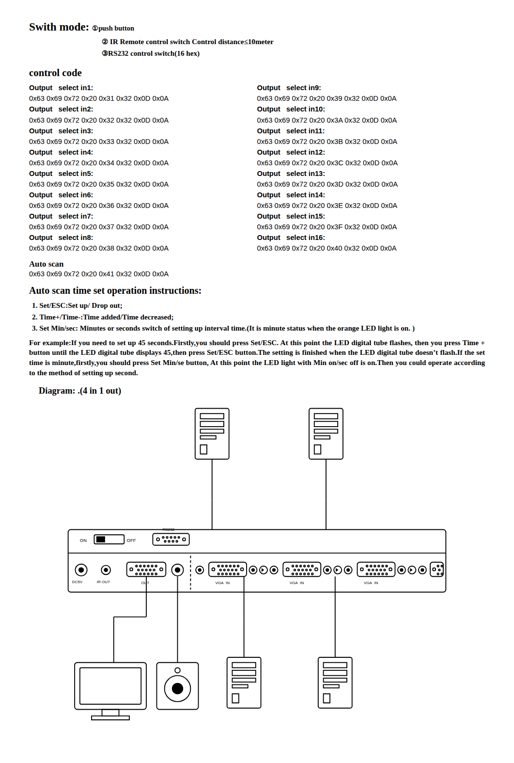Swith mode: ①push button
② IR Remote control switch Control distance≤10meter
③RS232 control switch(16 hex)
control code
| Output select in1: | Output select in9: |
| 0x63 0x69 0x72 0x20 0x31 0x32 0x0D 0x0A | 0x63 0x69 0x72 0x20 0x39 0x32 0x0D 0x0A |
| Output select in2: | Output select in10: |
| 0x63 0x69 0x72 0x20 0x32 0x32 0x0D 0x0A | 0x63 0x69 0x72 0x20 0x3A 0x32 0x0D 0x0A |
| Output select in3: | Output select in11: |
| 0x63 0x69 0x72 0x20 0x33 0x32 0x0D 0x0A | 0x63 0x69 0x72 0x20 0x3B 0x32 0x0D 0x0A |
| Output select in4: | Output select in12: |
| 0x63 0x69 0x72 0x20 0x34 0x32 0x0D 0x0A | 0x63 0x69 0x72 0x20 0x3C 0x32 0x0D 0x0A |
| Output select in5: | Output select in13: |
| 0x63 0x69 0x72 0x20 0x35 0x32 0x0D 0x0A | 0x63 0x69 0x72 0x20 0x3D 0x32 0x0D 0x0A |
| Output select in6: | Output select in14: |
| 0x63 0x69 0x72 0x20 0x36 0x32 0x0D 0x0A | 0x63 0x69 0x72 0x20 0x3E 0x32 0x0D 0x0A |
| Output select in7: | Output select in15: |
| 0x63 0x69 0x72 0x20 0x37 0x32 0x0D 0x0A | 0x63 0x69 0x72 0x20 0x3F 0x32 0x0D 0x0A |
| Output select in8: | Output select in16: |
| 0x63 0x69 0x72 0x20 0x38 0x32 0x0D 0x0A | 0x63 0x69 0x72 0x20 0x40 0x32 0x0D 0x0A |
Auto scan
0x63 0x69 0x72 0x20 0x41 0x32 0x0D 0x0A
Auto scan time set operation instructions:
Set/ESC:Set up/ Drop out;
Time+/Time-:Time added/Time decreased;
Set Min/sec: Minutes or seconds switch of setting up interval time.(It is minute status when the orange LED light is on. )
For example:If you need to set up 45 seconds.Firstly,you should press Set/ESC. At this point the LED digital tube flashes, then you press Time + button until the LED digital tube displays 45,then press Set/ESC button.The setting is finished when the LED digital tube doesn’t flash.If the set time is minute,firstly,you should press Set Min/se button, At this point the LED light with Min on/sec off is on.Then you could operate according to the method of setting up second.
Diagram: .(4 in 1 out)
ON OFF RS232 DC5V IR OUT OUT VGA IN VGA IN VGA IN